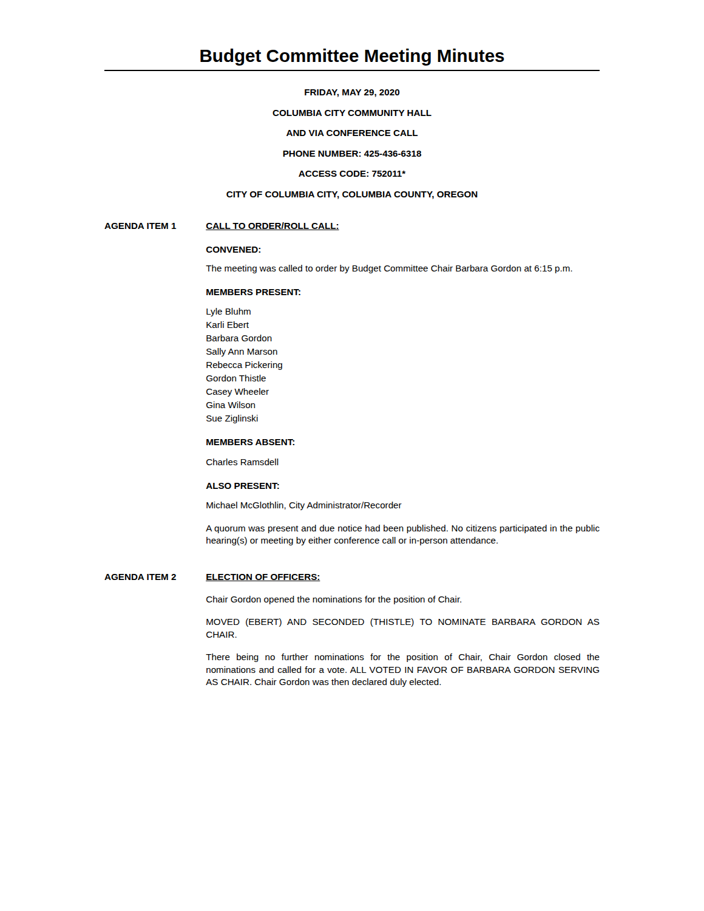Budget Committee Meeting Minutes
FRIDAY, MAY 29, 2020
COLUMBIA CITY COMMUNITY HALL
AND VIA CONFERENCE CALL
PHONE NUMBER: 425-436-6318
ACCESS CODE: 752011*
CITY OF COLUMBIA CITY, COLUMBIA COUNTY, OREGON
AGENDA ITEM 1
CALL TO ORDER/ROLL CALL:
CONVENED:
The meeting was called to order by Budget Committee Chair Barbara Gordon at 6:15 p.m.
MEMBERS PRESENT:
Lyle Bluhm
Karli Ebert
Barbara Gordon
Sally Ann Marson
Rebecca Pickering
Gordon Thistle
Casey Wheeler
Gina Wilson
Sue Ziglinski
MEMBERS ABSENT:
Charles Ramsdell
ALSO PRESENT:
Michael McGlothlin, City Administrator/Recorder
A quorum was present and due notice had been published. No citizens participated in the public hearing(s) or meeting by either conference call or in-person attendance.
AGENDA ITEM 2
ELECTION OF OFFICERS:
Chair Gordon opened the nominations for the position of Chair.
MOVED (EBERT) AND SECONDED (THISTLE) TO NOMINATE BARBARA GORDON AS CHAIR.
There being no further nominations for the position of Chair, Chair Gordon closed the nominations and called for a vote. ALL VOTED IN FAVOR OF BARBARA GORDON SERVING AS CHAIR. Chair Gordon was then declared duly elected.